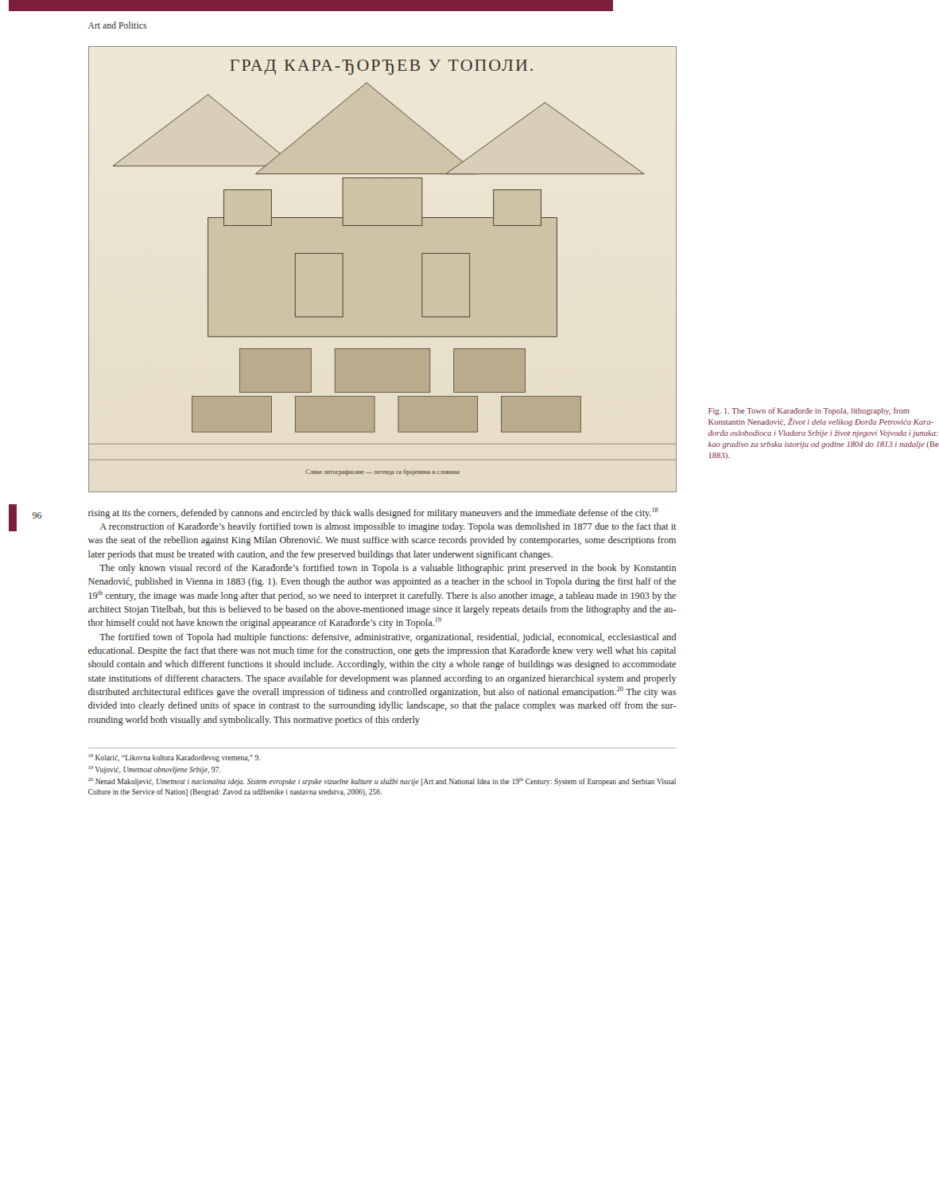Art and Politics
96
rising at its the corners, defended by cannons and encircled by thick walls designed for military maneuvers and the immediate defense of the city.18
A reconstruction of Karađorđe’s heavily fortified town is almost impossible to imagine today. Topola was demolished in 1877 due to the fact that it was the seat of the rebellion against King Milan Obrenović. We must suffice with scarce records provided by contemporaries, some descriptions from later periods that must be treated with caution, and the few preserved buildings that later underwent significant changes.
The only known visual record of the Karađorđe’s fortified town in Topola is a valuable lithographic print preserved in the book by Konstantin Nenadović, published in Vienna in 1883 (fig. 1). Even though the author was appointed as a teacher in the school in Topola during the first half of the 19th century, the image was made long after that period, so we need to interpret it carefully. There is also another image, a tableau made in 1903 by the architect Stojan Titelbah, but this is believed to be based on the above-mentioned image since it largely repeats details from the lithography and the author himself could not have known the original appearance of Karađorđe’s city in Topola.19
The fortified town of Topola had multiple functions: defensive, administrative, organizational, residential, judicial, economical, ecclesiastical and educational. Despite the fact that there was not much time for the construction, one gets the impression that Karađorđe knew very well what his capital should contain and which different functions it should include. Accordingly, within the city a whole range of buildings was designed to accommodate state institutions of different characters. The space available for development was planned according to an organized hierarchical system and properly distributed architectural edifices gave the overall impression of tidiness and controlled organization, but also of national emancipation.20 The city was divided into clearly defined units of space in contrast to the surrounding idyllic landscape, so that the palace complex was marked off from the surrounding world both visually and symbolically. This normative poetics of this orderly
18 Kolarić, “Likovna kultura Karađorđevog vremena,” 9.
19 Vujović, Umetnost obnovljene Srbije, 97.
20 Nenad Makuljević, Umetnost i nacionalna ideja. Sistem evropske i srpske vizuelne kulture u službi nacije [Art and National Idea in the 19th Century: System of European and Serbian Visual Culture in the Service of Nation] (Beograd: Zavod za udžbenike i nastavna sredstva, 2006), 256.
Fig. 1. The Town of Karađorđe in Topola, lithography, from Konstantin Nenadović, Život i dela velikog Đorđa Petrovića Kara-đorđa oslobodioca i Vladara Srbije i život njegovi Vojvoda i junaka: kao gradivo za srbsku istoriju od godine 1804 do 1813 i nadalje (Beč: 1883).